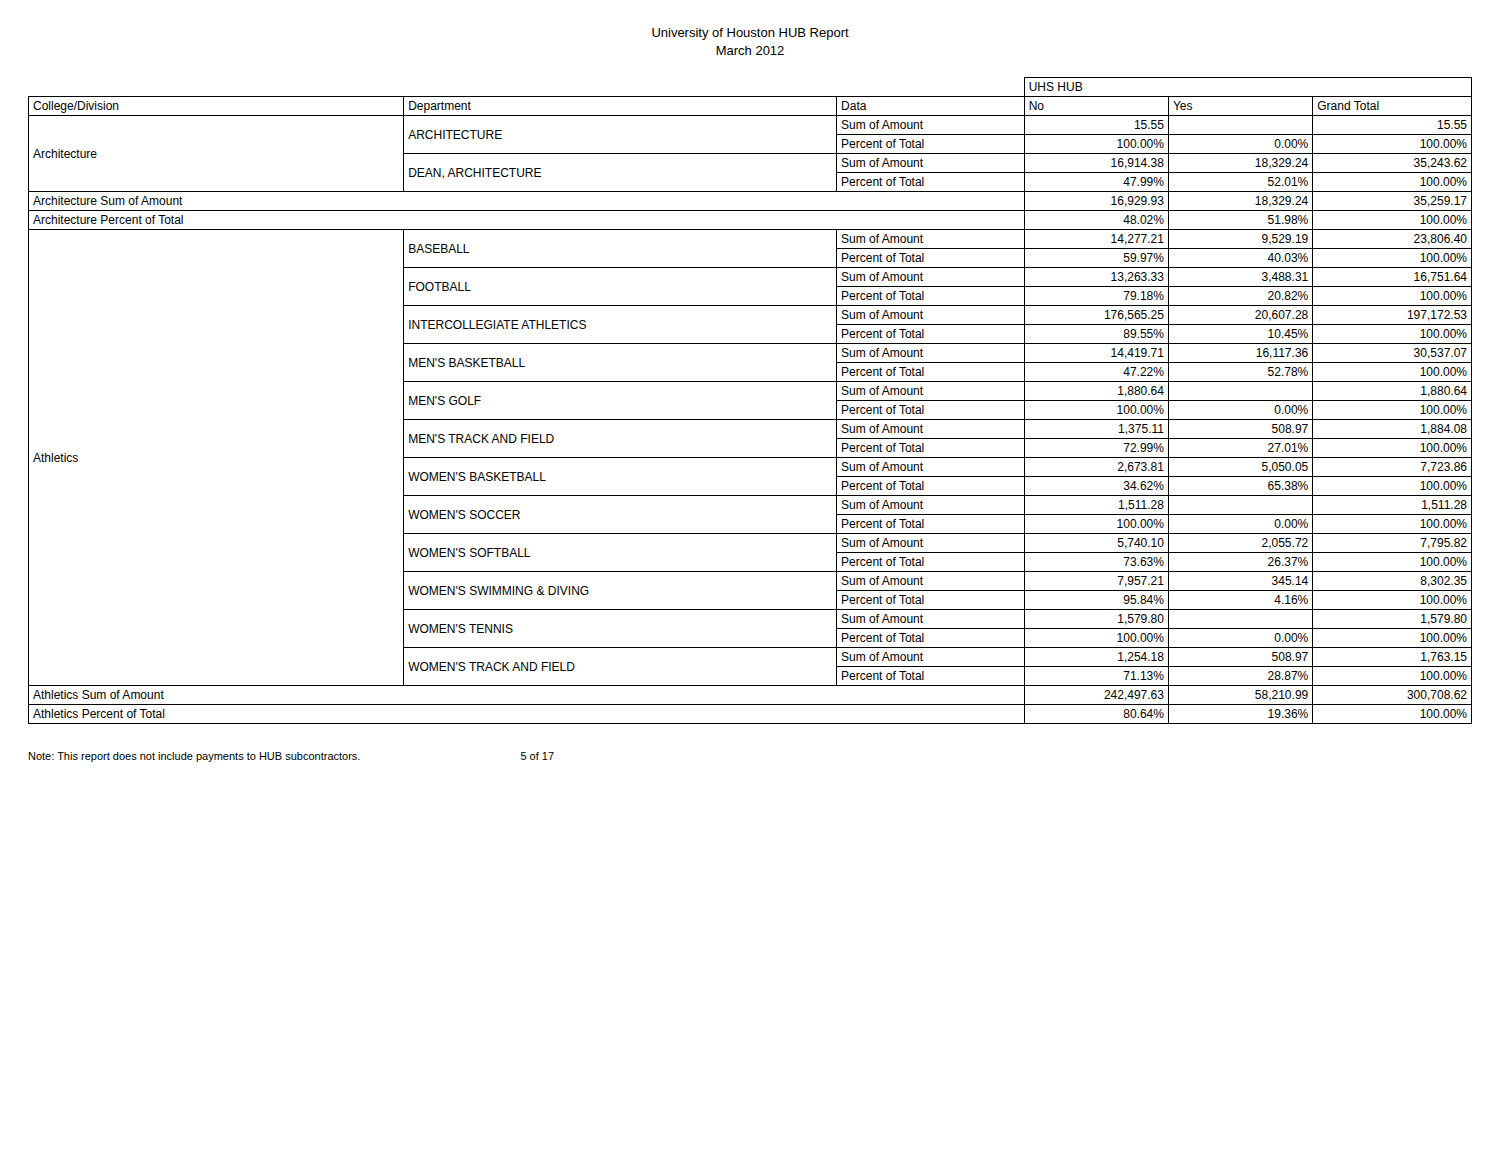University of Houston HUB Report
March 2012
| | | | UHS HUB |
| College/Division | Department | Data | No | Yes | Grand Total |
| Architecture | ARCHITECTURE | Sum of Amount | 15.55 | | 15.55 |
| Percent of Total | 100.00% | 0.00% | 100.00% |
| DEAN, ARCHITECTURE | Sum of Amount | 16,914.38 | 18,329.24 | 35,243.62 |
| Percent of Total | 47.99% | 52.01% | 100.00% |
| Architecture Sum of Amount | 16,929.93 | 18,329.24 | 35,259.17 |
| Architecture Percent of Total | 48.02% | 51.98% | 100.00% |
| Athletics | BASEBALL | Sum of Amount | 14,277.21 | 9,529.19 | 23,806.40 |
| Percent of Total | 59.97% | 40.03% | 100.00% |
| FOOTBALL | Sum of Amount | 13,263.33 | 3,488.31 | 16,751.64 |
| Percent of Total | 79.18% | 20.82% | 100.00% |
| INTERCOLLEGIATE ATHLETICS | Sum of Amount | 176,565.25 | 20,607.28 | 197,172.53 |
| Percent of Total | 89.55% | 10.45% | 100.00% |
| MEN'S BASKETBALL | Sum of Amount | 14,419.71 | 16,117.36 | 30,537.07 |
| Percent of Total | 47.22% | 52.78% | 100.00% |
| MEN'S GOLF | Sum of Amount | 1,880.64 | | 1,880.64 |
| Percent of Total | 100.00% | 0.00% | 100.00% |
| MEN'S TRACK AND FIELD | Sum of Amount | 1,375.11 | 508.97 | 1,884.08 |
| Percent of Total | 72.99% | 27.01% | 100.00% |
| WOMEN'S BASKETBALL | Sum of Amount | 2,673.81 | 5,050.05 | 7,723.86 |
| Percent of Total | 34.62% | 65.38% | 100.00% |
| WOMEN'S SOCCER | Sum of Amount | 1,511.28 | | 1,511.28 |
| Percent of Total | 100.00% | 0.00% | 100.00% |
| WOMEN'S SOFTBALL | Sum of Amount | 5,740.10 | 2,055.72 | 7,795.82 |
| Percent of Total | 73.63% | 26.37% | 100.00% |
| WOMEN'S SWIMMING & DIVING | Sum of Amount | 7,957.21 | 345.14 | 8,302.35 |
| Percent of Total | 95.84% | 4.16% | 100.00% |
| WOMEN'S TENNIS | Sum of Amount | 1,579.80 | | 1,579.80 |
| Percent of Total | 100.00% | 0.00% | 100.00% |
| WOMEN'S TRACK AND FIELD | Sum of Amount | 1,254.18 | 508.97 | 1,763.15 |
| Percent of Total | 71.13% | 28.87% | 100.00% |
| Athletics Sum of Amount | 242,497.63 | 58,210.99 | 300,708.62 |
| Athletics Percent of Total | 80.64% | 19.36% | 100.00% |
Note: This report does not include payments to HUB subcontractors.
5 of 17